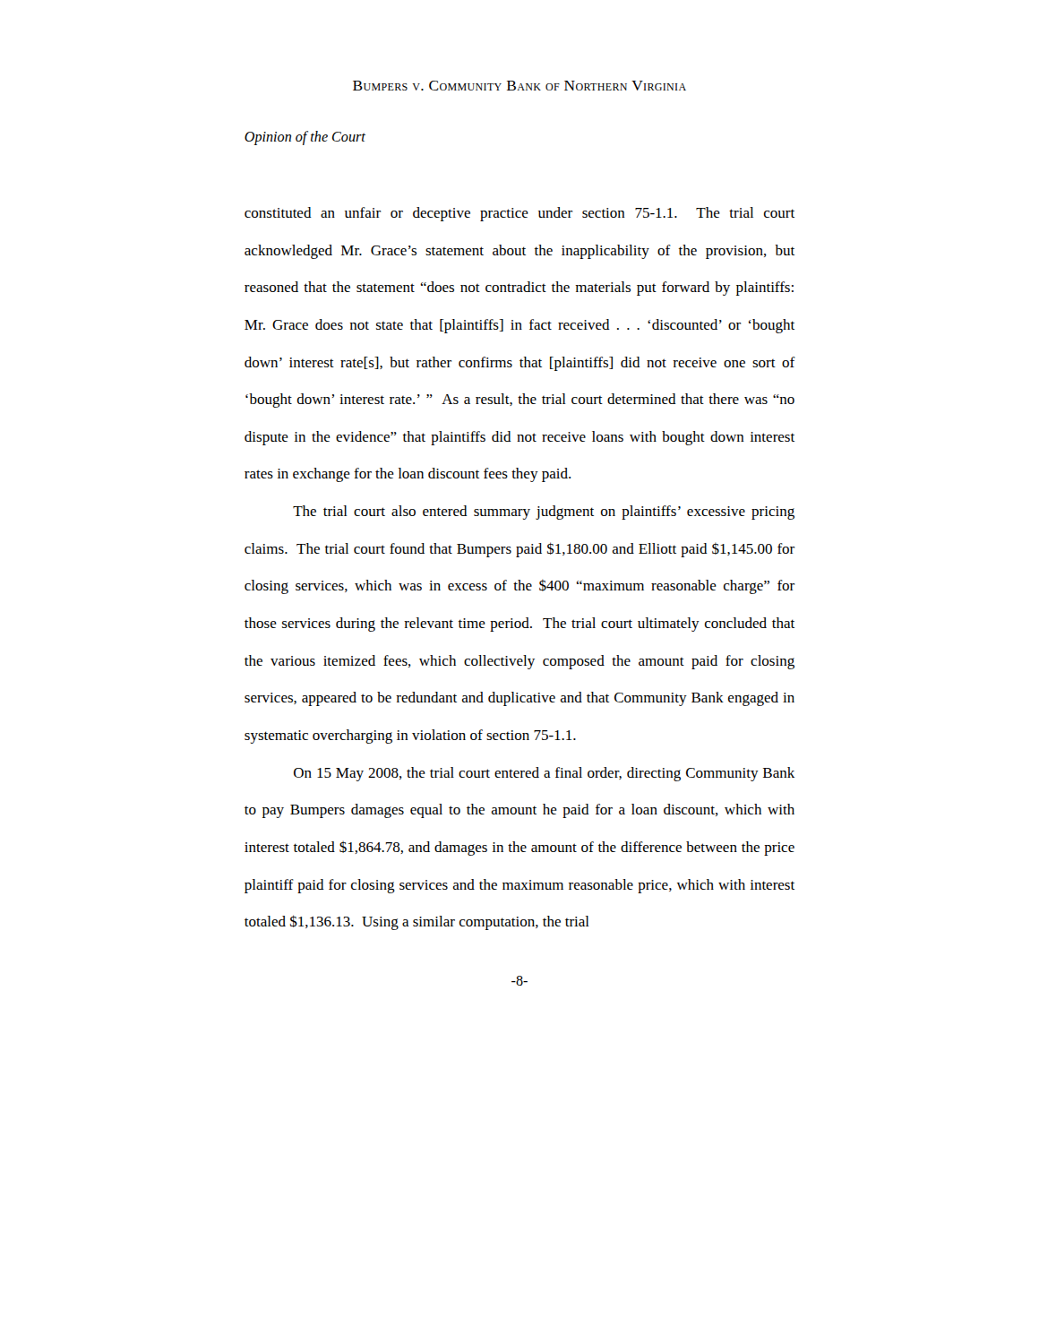Bumpers v. Community Bank of Northern Virginia
Opinion of the Court
constituted an unfair or deceptive practice under section 75-1.1. The trial court acknowledged Mr. Grace’s statement about the inapplicability of the provision, but reasoned that the statement “does not contradict the materials put forward by plaintiffs: Mr. Grace does not state that [plaintiffs] in fact received . . . ‘discounted’ or ‘bought down’ interest rate[s], but rather confirms that [plaintiffs] did not receive one sort of ‘bought down’ interest rate.’ ” As a result, the trial court determined that there was “no dispute in the evidence” that plaintiffs did not receive loans with bought down interest rates in exchange for the loan discount fees they paid.
The trial court also entered summary judgment on plaintiffs’ excessive pricing claims. The trial court found that Bumpers paid $1,180.00 and Elliott paid $1,145.00 for closing services, which was in excess of the $400 “maximum reasonable charge” for those services during the relevant time period. The trial court ultimately concluded that the various itemized fees, which collectively composed the amount paid for closing services, appeared to be redundant and duplicative and that Community Bank engaged in systematic overcharging in violation of section 75-1.1.
On 15 May 2008, the trial court entered a final order, directing Community Bank to pay Bumpers damages equal to the amount he paid for a loan discount, which with interest totaled $1,864.78, and damages in the amount of the difference between the price plaintiff paid for closing services and the maximum reasonable price, which with interest totaled $1,136.13. Using a similar computation, the trial
-8-